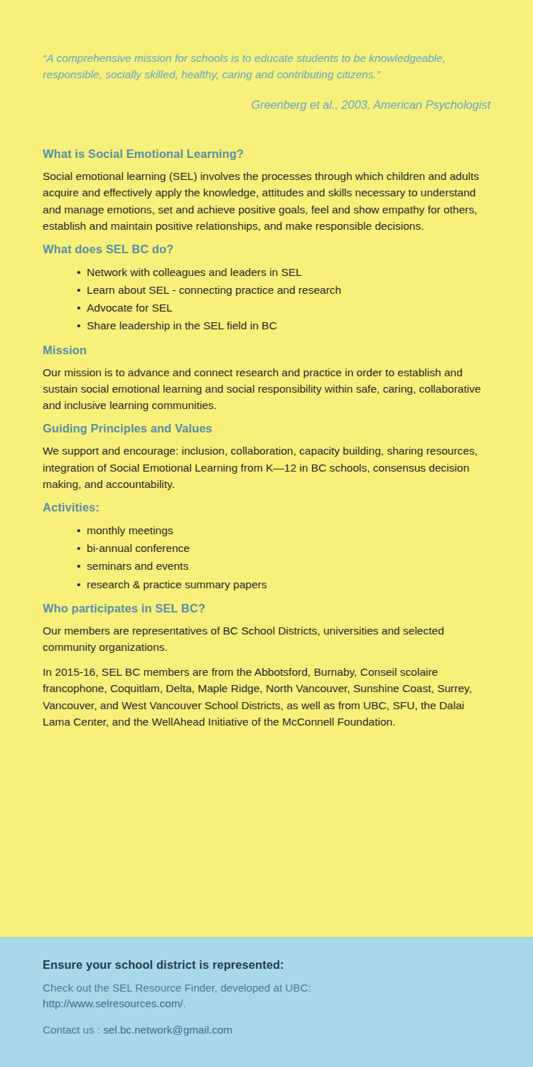“A comprehensive mission for schools is to educate students to be knowledgeable, responsible, socially skilled, healthy, caring and contributing citizens.”
Greenberg et al., 2003, American Psychologist
What is Social Emotional Learning?
Social emotional learning (SEL) involves the processes through which children and adults acquire and effectively apply the knowledge, attitudes and skills necessary to understand and manage emotions, set and achieve positive goals, feel and show empathy for others, establish and maintain positive relationships, and make responsible decisions.
What does SEL BC do?
Network with colleagues and leaders in SEL
Learn about SEL - connecting practice and research
Advocate for SEL
Share leadership in the SEL field in BC
Mission
Our mission is to advance and connect research and practice in order to establish and sustain social emotional learning and social responsibility within safe, caring, collaborative and inclusive learning communities.
Guiding Principles and Values
We support and encourage: inclusion, collaboration, capacity building, sharing resources, integration of Social Emotional Learning from K—12 in BC schools, consensus decision making, and accountability.
Activities:
monthly meetings
bi-annual conference
seminars and events
research & practice summary papers
Who participates in SEL BC?
Our members are representatives of BC School Districts, universities and selected community organizations.
In 2015-16, SEL BC members are from the Abbotsford, Burnaby, Conseil scolaire francophone, Coquitlam, Delta, Maple Ridge, North Vancouver, Sunshine Coast, Surrey, Vancouver, and West Vancouver School Districts, as well as from UBC, SFU, the Dalai Lama Center, and the WellAhead Initiative of the McConnell Foundation.
Ensure your school district is represented:
Check out the SEL Resource Finder, developed at UBC:
http://www.selresources.com/.
Contact us : sel.bc.network@gmail.com